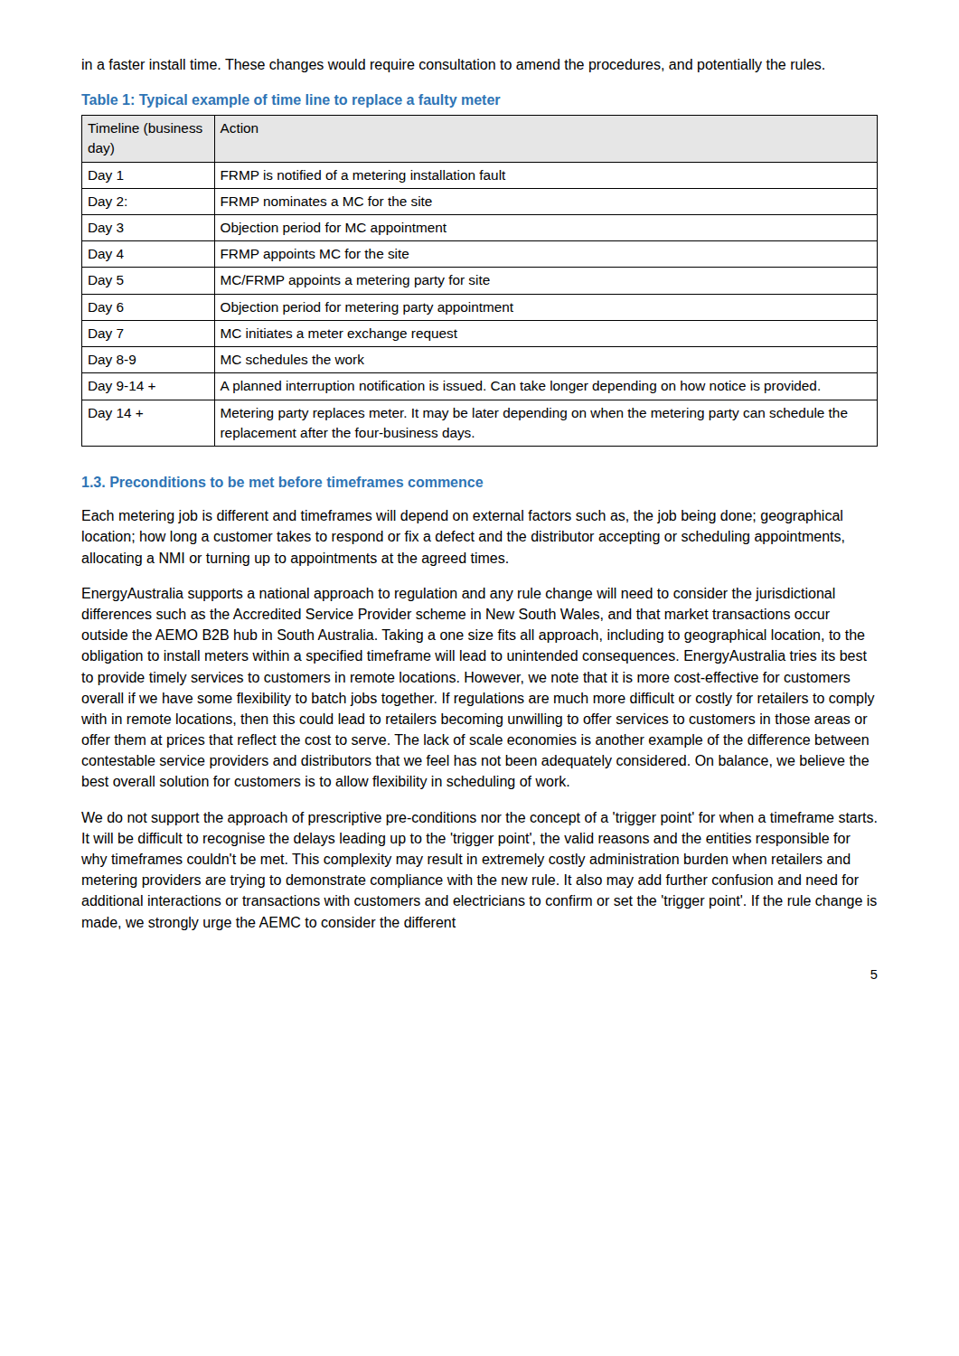in a faster install time. These changes would require consultation to amend the procedures, and potentially the rules.
Table 1: Typical example of time line to replace a faulty meter
| Timeline (business day) | Action |
| --- | --- |
| Day 1 | FRMP is notified of a metering installation fault |
| Day 2: | FRMP nominates a MC for the site |
| Day 3 | Objection period for MC appointment |
| Day 4 | FRMP appoints MC for the site |
| Day 5 | MC/FRMP appoints a metering party for site |
| Day 6 | Objection period for metering party appointment |
| Day 7 | MC initiates a meter exchange request |
| Day 8-9 | MC schedules the work |
| Day 9-14 + | A planned interruption notification is issued. Can take longer depending on how notice is provided. |
| Day 14 + | Metering party replaces meter. It may be later depending on when the metering party can schedule the replacement after the four-business days. |
1.3. Preconditions to be met before timeframes commence
Each metering job is different and timeframes will depend on external factors such as, the job being done; geographical location; how long a customer takes to respond or fix a defect and the distributor accepting or scheduling appointments, allocating a NMI or turning up to appointments at the agreed times.
EnergyAustralia supports a national approach to regulation and any rule change will need to consider the jurisdictional differences such as the Accredited Service Provider scheme in New South Wales, and that market transactions occur outside the AEMO B2B hub in South Australia. Taking a one size fits all approach, including to geographical location, to the obligation to install meters within a specified timeframe will lead to unintended consequences. EnergyAustralia tries its best to provide timely services to customers in remote locations. However, we note that it is more cost-effective for customers overall if we have some flexibility to batch jobs together. If regulations are much more difficult or costly for retailers to comply with in remote locations, then this could lead to retailers becoming unwilling to offer services to customers in those areas or offer them at prices that reflect the cost to serve. The lack of scale economies is another example of the difference between contestable service providers and distributors that we feel has not been adequately considered. On balance, we believe the best overall solution for customers is to allow flexibility in scheduling of work.
We do not support the approach of prescriptive pre-conditions nor the concept of a 'trigger point' for when a timeframe starts. It will be difficult to recognise the delays leading up to the 'trigger point', the valid reasons and the entities responsible for why timeframes couldn't be met. This complexity may result in extremely costly administration burden when retailers and metering providers are trying to demonstrate compliance with the new rule. It also may add further confusion and need for additional interactions or transactions with customers and electricians to confirm or set the 'trigger point'. If the rule change is made, we strongly urge the AEMC to consider the different
5